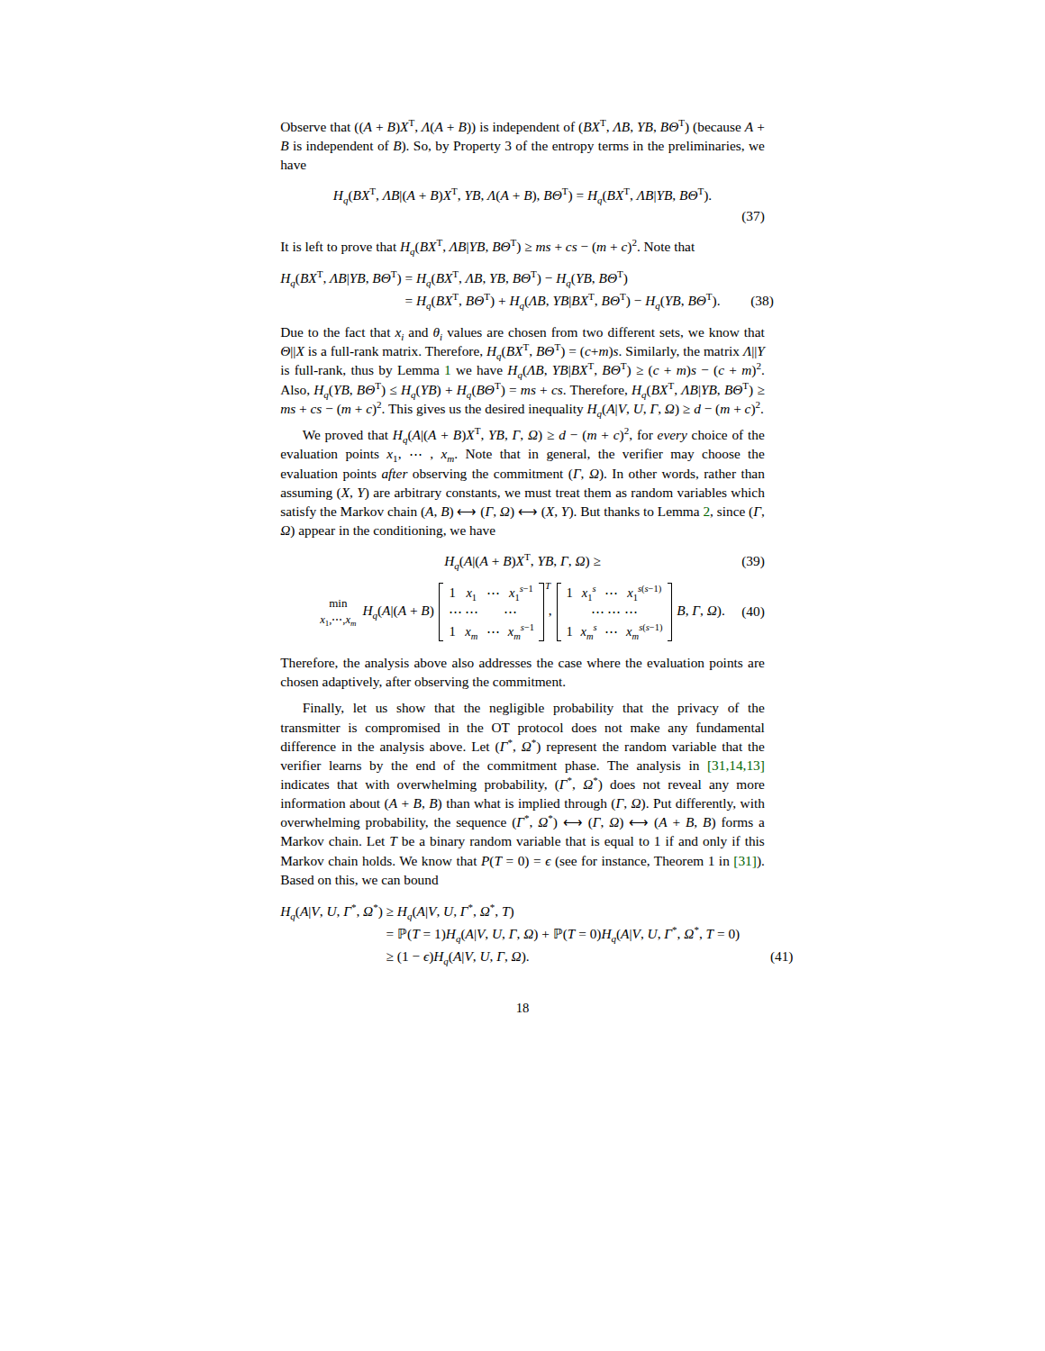Observe that ((A + B)XT, Λ(A + B)) is independent of (BXT, ΛB, YB, BΘT) (because A + B is independent of B). So, by Property 3 of the entropy terms in the preliminaries, we have
Hq(BXT, ΛB|(A + B)XT, YB, Λ(A + B), BΘT) = Hq(BXT, ΛB|YB, BΘT). (37)
It is left to prove that Hq(BXT, ΛB|YB, BΘT) ≥ ms + cs − (m + c)2. Note that
| H q ( BX T , ΛB / YB , BΘ T ) | = H q ( BX T , ΛB , YB , BΘ T ) − H q ( YB , BΘ T ) | |
| | = H q ( BX T , BΘ T ) + H q ( ΛB , YB / BX T , BΘ T ) − H q ( YB , BΘ T ). | (38) |
Due to the fact that xi and θi values are chosen from two different sets, we know that Θ||X is a full-rank matrix. Therefore, Hq(BXT, BΘT) = (c+m)s. Similarly, the matrix Λ||Y is full-rank, thus by Lemma 1 we have Hq(ΛB, YB|BXT, BΘT) ≥ (c + m)s − (c + m)2. Also, Hq(YB, BΘT) ≤ Hq(YB) + Hq(BΘT) = ms + cs. Therefore, Hq(BXT, ΛB|YB, BΘT) ≥ ms + cs − (m + c)2. This gives us the desired inequality Hq(A|V, U, Γ, Ω) ≥ d − (m + c)2.
We proved that Hq(A|(A + B)XT, YB, Γ, Ω) ≥ d − (m + c)2, for every choice of the evaluation points x1, ⋯ , xm. Note that in general, the verifier may choose the evaluation points after observing the commitment (Γ, Ω). In other words, rather than assuming (X, Y) are arbitrary constants, we must treat them as random variables which satisfy the Markov chain (A, B) ⟷ (Γ, Ω) ⟷ (X, Y). But thanks to Lemma 2, since (Γ, Ω) appear in the conditioning, we have
Hq(A|(A + B)XT, YB, Γ, Ω) ≥ (39) min
x1,⋯,xm Hq(A|(A + B)
| 1 | x 1 | ⋯ | x 1 s −1 |
| ⋯ ⋯ | ⋯ |
| 1 | x m | ⋯ | x m s −1 |
T ,
| 1 | x 1 s | ⋯ | x 1 s ( s −1) |
| ⋯ ⋯ ⋯ |
| 1 | x m s | ⋯ | x m s ( s −1) |
B, Γ, Ω). (40)
Therefore, the analysis above also addresses the case where the evaluation points are chosen adaptively, after observing the commitment.
Finally, let us show that the negligible probability that the privacy of the transmitter is compromised in the OT protocol does not make any fundamental difference in the analysis above. Let (Γ*, Ω*) represent the random variable that the verifier learns by the end of the commitment phase. The analysis in [31,14,13] indicates that with overwhelming probability, (Γ*, Ω*) does not reveal any more information about (A + B, B) than what is implied through (Γ, Ω). Put differently, with overwhelming probability, the sequence (Γ*, Ω*) ⟷ (Γ, Ω) ⟷ (A + B, B) forms a Markov chain. Let T be a binary random variable that is equal to 1 if and only if this Markov chain holds. We know that P(T = 0) = ϵ (see for instance, Theorem 1 in [31]). Based on this, we can bound
| H q ( A / V , U , Γ * , Ω * ) | ≥ H q ( A / V , U , Γ * , Ω * , T ) | |
| | = ℙ( T = 1) H q ( A / V , U , Γ , Ω ) + ℙ( T = 0) H q ( A / V , U , Γ * , Ω * , T = 0) | |
| | ≥ (1 − ϵ ) H q ( A / V , U , Γ , Ω ). | (41) |
18